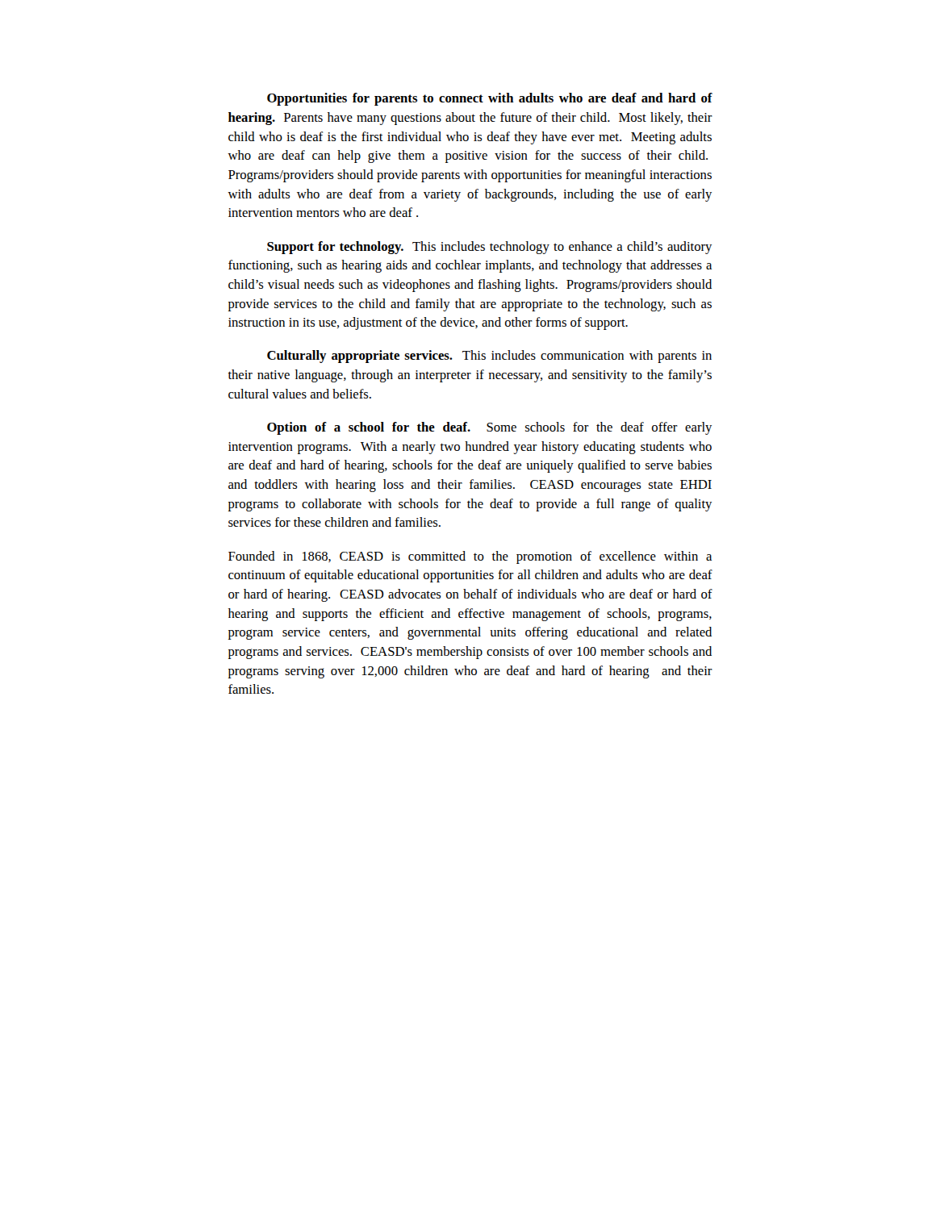Opportunities for parents to connect with adults who are deaf and hard of hearing. Parents have many questions about the future of their child. Most likely, their child who is deaf is the first individual who is deaf they have ever met. Meeting adults who are deaf can help give them a positive vision for the success of their child. Programs/providers should provide parents with opportunities for meaningful interactions with adults who are deaf from a variety of backgrounds, including the use of early intervention mentors who are deaf .
Support for technology. This includes technology to enhance a child’s auditory functioning, such as hearing aids and cochlear implants, and technology that addresses a child’s visual needs such as videophones and flashing lights. Programs/providers should provide services to the child and family that are appropriate to the technology, such as instruction in its use, adjustment of the device, and other forms of support.
Culturally appropriate services. This includes communication with parents in their native language, through an interpreter if necessary, and sensitivity to the family’s cultural values and beliefs.
Option of a school for the deaf. Some schools for the deaf offer early intervention programs. With a nearly two hundred year history educating students who are deaf and hard of hearing, schools for the deaf are uniquely qualified to serve babies and toddlers with hearing loss and their families. CEASD encourages state EHDI programs to collaborate with schools for the deaf to provide a full range of quality services for these children and families.
Founded in 1868, CEASD is committed to the promotion of excellence within a continuum of equitable educational opportunities for all children and adults who are deaf or hard of hearing. CEASD advocates on behalf of individuals who are deaf or hard of hearing and supports the efficient and effective management of schools, programs, program service centers, and governmental units offering educational and related programs and services. CEASD's membership consists of over 100 member schools and programs serving over 12,000 children who are deaf and hard of hearing and their families.